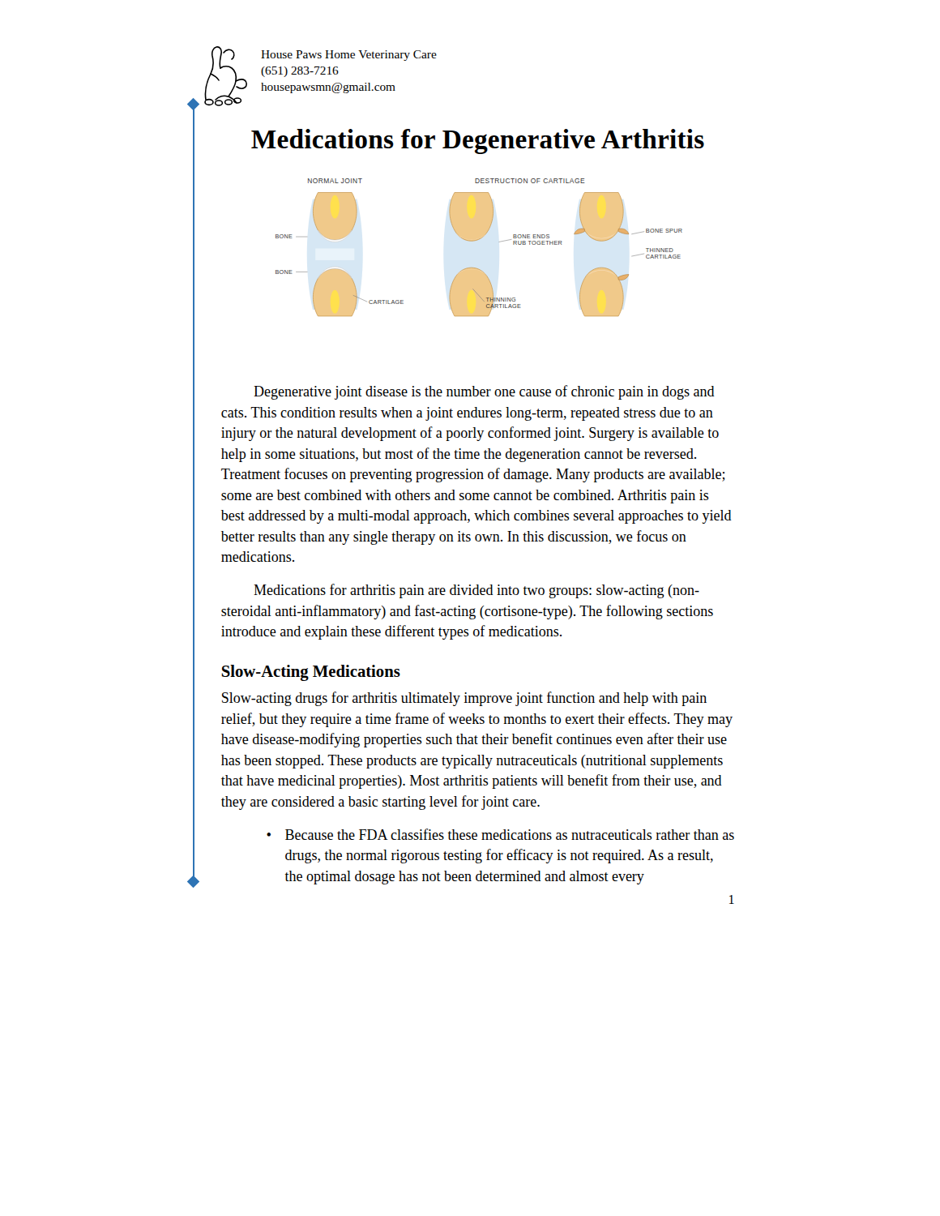House Paws Home Veterinary Care
(651) 283-7216
housepawsmn@gmail.com
Medications for Degenerative Arthritis
NORMAL JOINT DESTRUCTION OF CARTILAGE BONE BONE CARTILAGE BONE ENDS RUB TOGETHER THINNING CARTILAGE BONE SPUR THINNED CARTILAGE
Degenerative joint disease is the number one cause of chronic pain in dogs and cats. This condition results when a joint endures long-term, repeated stress due to an injury or the natural development of a poorly conformed joint. Surgery is available to help in some situations, but most of the time the degeneration cannot be reversed. Treatment focuses on preventing progression of damage. Many products are available; some are best combined with others and some cannot be combined. Arthritis pain is best addressed by a multi-modal approach, which combines several approaches to yield better results than any single therapy on its own. In this discussion, we focus on medications.
Medications for arthritis pain are divided into two groups: slow-acting (non-steroidal anti-inflammatory) and fast-acting (cortisone-type). The following sections introduce and explain these different types of medications.
Slow-Acting Medications
Slow-acting drugs for arthritis ultimately improve joint function and help with pain relief, but they require a time frame of weeks to months to exert their effects. They may have disease-modifying properties such that their benefit continues even after their use has been stopped. These products are typically nutraceuticals (nutritional supplements that have medicinal properties). Most arthritis patients will benefit from their use, and they are considered a basic starting level for joint care.
Because the FDA classifies these medications as nutraceuticals rather than as drugs, the normal rigorous testing for efficacy is not required. As a result, the optimal dosage has not been determined and almost every
1